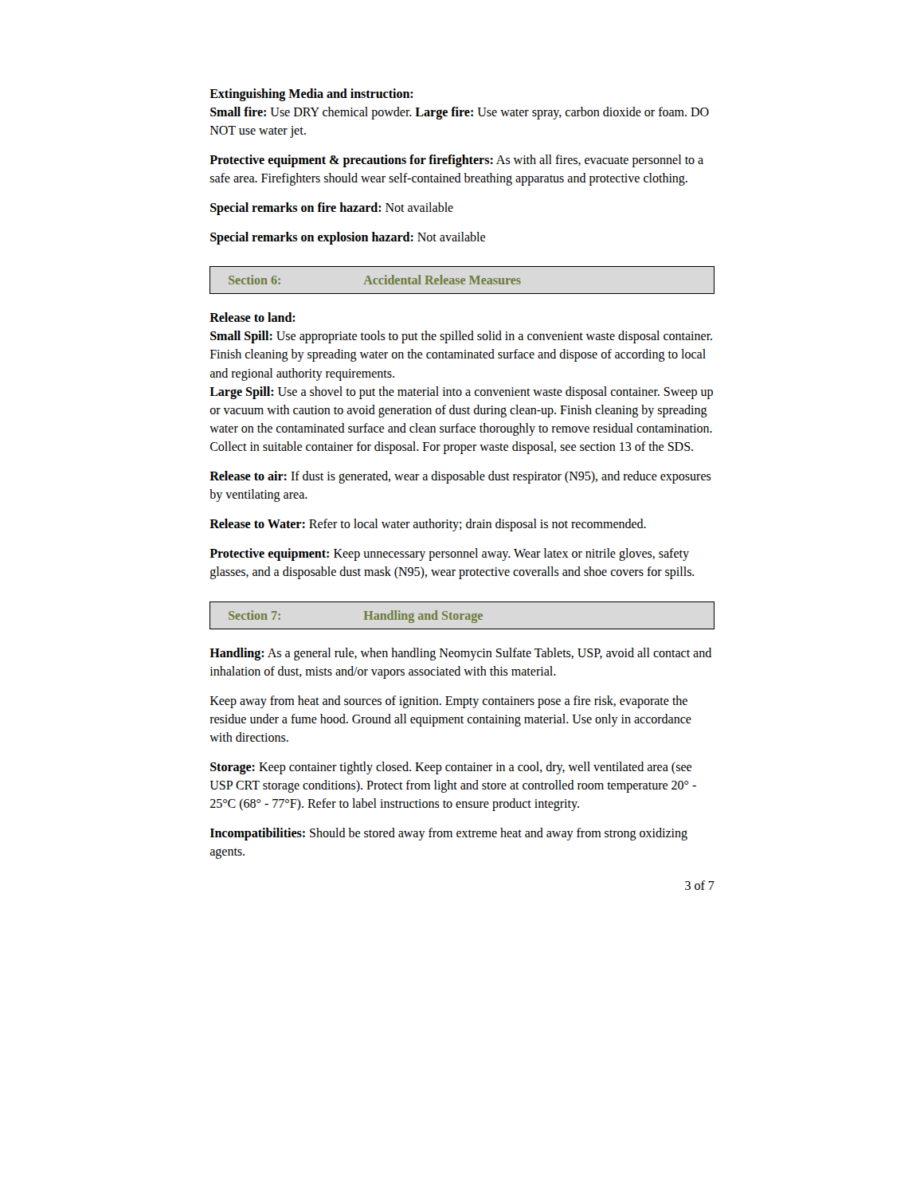Extinguishing Media and instruction:
Small fire: Use DRY chemical powder. Large fire: Use water spray, carbon dioxide or foam. DO NOT use water jet.
Protective equipment & precautions for firefighters: As with all fires, evacuate personnel to a safe area. Firefighters should wear self-contained breathing apparatus and protective clothing.
Special remarks on fire hazard: Not available
Special remarks on explosion hazard: Not available
Section 6: Accidental Release Measures
Release to land:
Small Spill: Use appropriate tools to put the spilled solid in a convenient waste disposal container. Finish cleaning by spreading water on the contaminated surface and dispose of according to local and regional authority requirements.
Large Spill: Use a shovel to put the material into a convenient waste disposal container. Sweep up or vacuum with caution to avoid generation of dust during clean-up. Finish cleaning by spreading water on the contaminated surface and clean surface thoroughly to remove residual contamination. Collect in suitable container for disposal. For proper waste disposal, see section 13 of the SDS.
Release to air: If dust is generated, wear a disposable dust respirator (N95), and reduce exposures by ventilating area.
Release to Water: Refer to local water authority; drain disposal is not recommended.
Protective equipment: Keep unnecessary personnel away. Wear latex or nitrile gloves, safety glasses, and a disposable dust mask (N95), wear protective coveralls and shoe covers for spills.
Section 7: Handling and Storage
Handling: As a general rule, when handling Neomycin Sulfate Tablets, USP, avoid all contact and inhalation of dust, mists and/or vapors associated with this material.
Keep away from heat and sources of ignition. Empty containers pose a fire risk, evaporate the residue under a fume hood. Ground all equipment containing material. Use only in accordance with directions.
Storage: Keep container tightly closed. Keep container in a cool, dry, well ventilated area (see USP CRT storage conditions). Protect from light and store at controlled room temperature 20° - 25°C (68° - 77°F). Refer to label instructions to ensure product integrity.
Incompatibilities: Should be stored away from extreme heat and away from strong oxidizing agents.
3 of 7